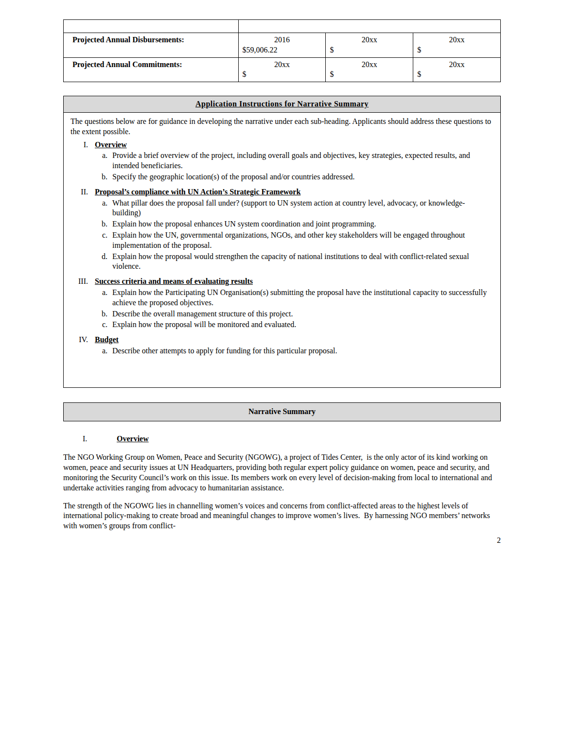| Projected Annual Disbursements: | 2016 $59,006.22 | 20xx $ | 20xx $ |
| Projected Annual Commitments: | 20xx $ | 20xx $ | 20xx $ |
Application Instructions for Narrative Summary
The questions below are for guidance in developing the narrative under each sub-heading. Applicants should address these questions to the extent possible.
Overview
Provide a brief overview of the project, including overall goals and objectives, key strategies, expected results, and intended beneficiaries.
Specify the geographic location(s) of the proposal and/or countries addressed.
Proposal’s compliance with UN Action’s Strategic Framework
What pillar does the proposal fall under? (support to UN system action at country level, advocacy, or knowledge-building)
Explain how the proposal enhances UN system coordination and joint programming.
Explain how the UN, governmental organizations, NGOs, and other key stakeholders will be engaged throughout implementation of the proposal.
Explain how the proposal would strengthen the capacity of national institutions to deal with conflict-related sexual violence.
Success criteria and means of evaluating results
Explain how the Participating UN Organisation(s) submitting the proposal have the institutional capacity to successfully achieve the proposed objectives.
Describe the overall management structure of this project.
Explain how the proposal will be monitored and evaluated.
Budget
Describe other attempts to apply for funding for this particular proposal.
Narrative Summary
I. Overview
The NGO Working Group on Women, Peace and Security (NGOWG), a project of Tides Center, is the only actor of its kind working on women, peace and security issues at UN Headquarters, providing both regular expert policy guidance on women, peace and security, and monitoring the Security Council’s work on this issue. Its members work on every level of decision-making from local to international and undertake activities ranging from advocacy to humanitarian assistance.
The strength of the NGOWG lies in channelling women’s voices and concerns from conflict-affected areas to the highest levels of international policy-making to create broad and meaningful changes to improve women’s lives. By harnessing NGO members’ networks with women’s groups from conflict-
2